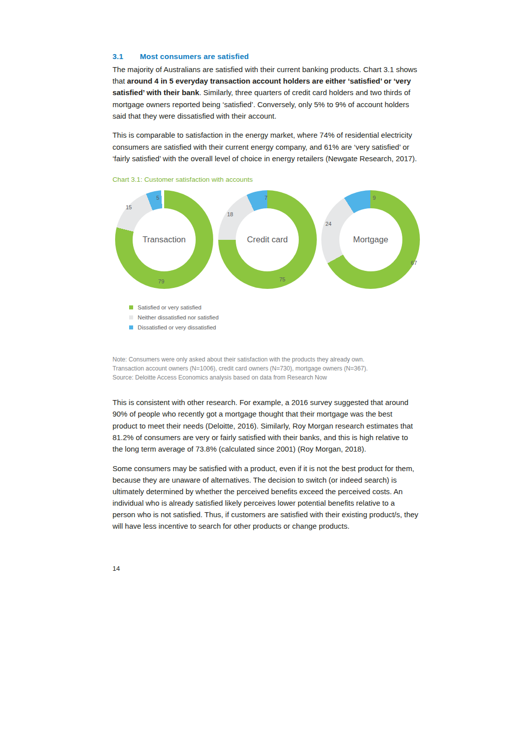3.1 Most consumers are satisfied
The majority of Australians are satisfied with their current banking products. Chart 3.1 shows that around 4 in 5 everyday transaction account holders are either ‘satisfied’ or ‘very satisfied’ with their bank. Similarly, three quarters of credit card holders and two thirds of mortgage owners reported being ‘satisfied’. Conversely, only 5% to 9% of account holders said that they were dissatisfied with their account.
This is comparable to satisfaction in the energy market, where 74% of residential electricity consumers are satisfied with their current energy company, and 61% are ‘very satisfied’ or ‘fairly satisfied’ with the overall level of choice in energy retailers (Newgate Research, 2017).
Chart 3.1: Customer satisfaction with accounts
Transaction
5 15 79
Credit card
7 18 75
Mortgage
9 24 67
Satisfied or very satisfied
Neither dissatisfied nor satisfied
Dissatisfied or very dissatisfied
Note: Consumers were only asked about their satisfaction with the products they already own.
Transaction account owners (N=1006), credit card owners (N=730), mortgage owners (N=367).
Source: Deloitte Access Economics analysis based on data from Research Now
This is consistent with other research. For example, a 2016 survey suggested that around 90% of people who recently got a mortgage thought that their mortgage was the best product to meet their needs (Deloitte, 2016). Similarly, Roy Morgan research estimates that 81.2% of consumers are very or fairly satisfied with their banks, and this is high relative to the long term average of 73.8% (calculated since 2001) (Roy Morgan, 2018).
Some consumers may be satisfied with a product, even if it is not the best product for them, because they are unaware of alternatives. The decision to switch (or indeed search) is ultimately determined by whether the perceived benefits exceed the perceived costs. An individual who is already satisfied likely perceives lower potential benefits relative to a person who is not satisfied. Thus, if customers are satisfied with their existing product/s, they will have less incentive to search for other products or change products.
14